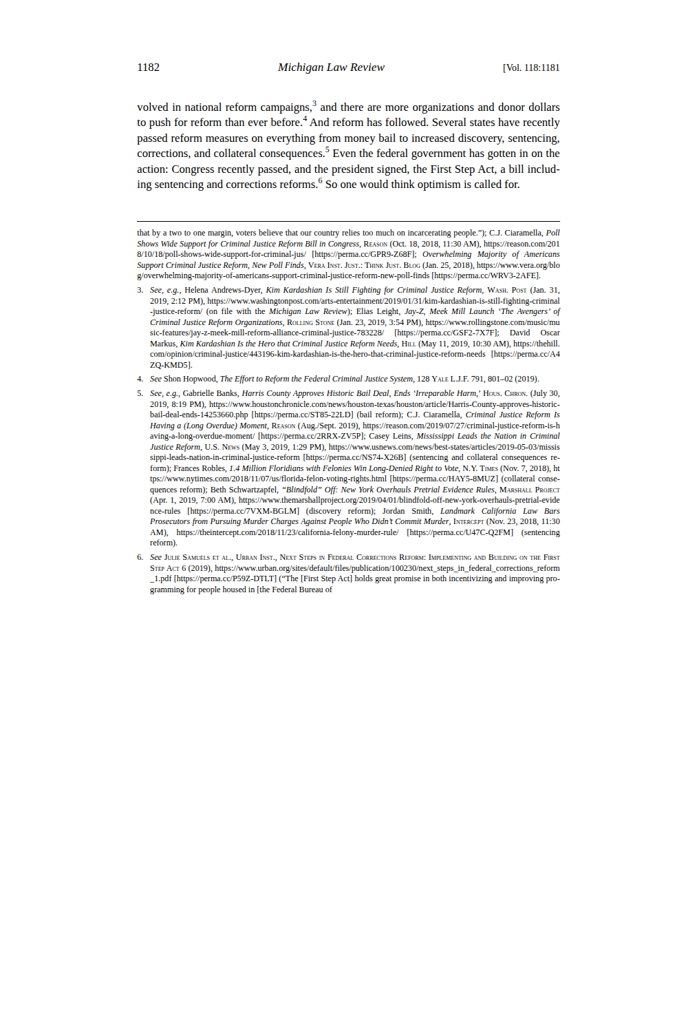1182 Michigan Law Review [Vol. 118:1181
volved in national reform campaigns,3 and there are more organizations and donor dollars to push for reform than ever before.4 And reform has followed. Several states have recently passed reform measures on everything from money bail to increased discovery, sentencing, corrections, and collateral consequences.5 Even the federal government has gotten in on the action: Congress recently passed, and the president signed, the First Step Act, a bill including sentencing and corrections reforms.6 So one would think optimism is called for.
that by a two to one margin, voters believe that our country relies too much on incarcerating people.”); C.J. Ciaramella, Poll Shows Wide Support for Criminal Justice Reform Bill in Congress, Reason (Oct. 18, 2018, 11:30 AM), https://reason.com/2018/10/18/poll-shows-wide-support-for-criminal-jus/ [https://perma.cc/GPR9-Z68F]; Overwhelming Majority of Americans Support Criminal Justice Reform, New Poll Finds, Vera Inst. Just.: Think Just. Blog (Jan. 25, 2018), https://www.vera.org/blog/overwhelming-majority-of-americans-support-criminal-justice-reform-new-poll-finds [https://perma.cc/WRV3-2AFE].
3. See, e.g., Helena Andrews-Dyer, Kim Kardashian Is Still Fighting for Criminal Justice Reform, Wash. Post (Jan. 31, 2019, 2:12 PM), https://www.washingtonpost.com/arts-entertainment/2019/01/31/kim-kardashian-is-still-fighting-criminal-justice-reform/ (on file with the Michigan Law Review); Elias Leight, Jay-Z, Meek Mill Launch ‘The Avengers’ of Criminal Justice Reform Organizations, Rolling Stone (Jan. 23, 2019, 3:54 PM), https://www.rollingstone.com/music/music-features/jay-z-meek-mill-reform-alliance-criminal-justice-783228/ [https://perma.cc/GSF2-7X7F]; David Oscar Markus, Kim Kardashian Is the Hero that Criminal Justice Reform Needs, Hill (May 11, 2019, 10:30 AM), https://thehill.com/opinion/criminal-justice/443196-kim-kardashian-is-the-hero-that-criminal-justice-reform-needs [https://perma.cc/A4ZQ-KMD5].
4. See Shon Hopwood, The Effort to Reform the Federal Criminal Justice System, 128 Yale L.J.F. 791, 801–02 (2019).
5. See, e.g., Gabrielle Banks, Harris County Approves Historic Bail Deal, Ends ‘Irreparable Harm,’ Hous. Chron. (July 30, 2019, 8:19 PM), https://www.houstonchronicle.com/news/houston-texas/houston/article/Harris-County-approves-historic-bail-deal-ends-14253660.php [https://perma.cc/ST85-22LD] (bail reform); C.J. Ciaramella, Criminal Justice Reform Is Having a (Long Overdue) Moment, Reason (Aug./Sept. 2019), https://reason.com/2019/07/27/criminal-justice-reform-is-having-a-long-overdue-moment/ [https://perma.cc/2RRX-ZV5P]; Casey Leins, Mississippi Leads the Nation in Criminal Justice Reform, U.S. News (May 3, 2019, 1:29 PM), https://www.usnews.com/news/best-states/articles/2019-05-03/mississippi-leads-nation-in-criminal-justice-reform [https://perma.cc/NS74-X26B] (sentencing and collateral consequences reform); Frances Robles, 1.4 Million Floridians with Felonies Win Long-Denied Right to Vote, N.Y. Times (Nov. 7, 2018), https://www.nytimes.com/2018/11/07/us/florida-felon-voting-rights.html [https://perma.cc/HAY5-8MUZ] (collateral consequences reform); Beth Schwartzapfel, “Blindfold” Off: New York Overhauls Pretrial Evidence Rules, Marshall Project (Apr. 1, 2019, 7:00 AM), https://www.themarshallproject.org/2019/04/01/blindfold-off-new-york-overhauls-pretrial-evidence-rules [https://perma.cc/7VXM-BGLM] (discovery reform); Jordan Smith, Landmark California Law Bars Prosecutors from Pursuing Murder Charges Against People Who Didn’t Commit Murder, Intercept (Nov. 23, 2018, 11:30 AM), https://theintercept.com/2018/11/23/california-felony-murder-rule/ [https://perma.cc/U47C-Q2FM] (sentencing reform).
6. See Julie Samuels et al., Urban Inst., Next Steps in Federal Corrections Reform: Implementing and Building on the First Step Act 6 (2019), https://www.urban.org/sites/default/files/publication/100230/next_steps_in_federal_corrections_reform_1.pdf [https://perma.cc/P59Z-DTLT] (“The [First Step Act] holds great promise in both incentivizing and improving programming for people housed in [the Federal Bureau of